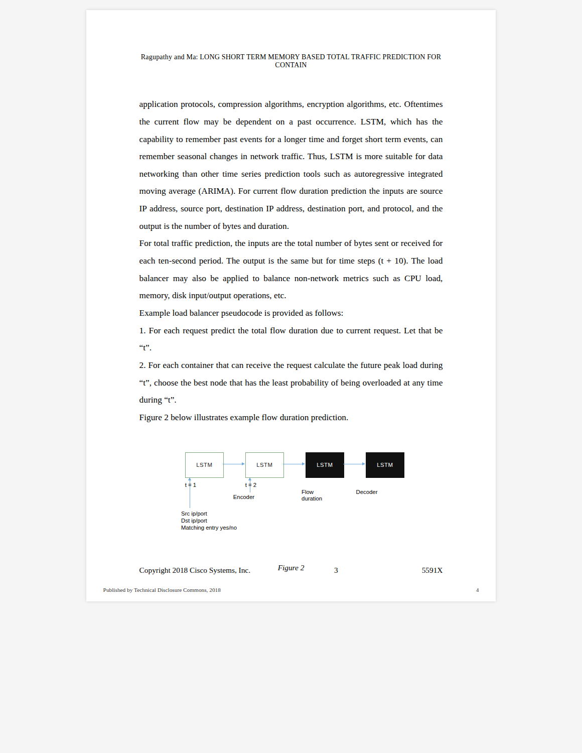Ragupathy and Ma: LONG SHORT TERM MEMORY BASED TOTAL TRAFFIC PREDICTION FOR CONTAIN
application protocols, compression algorithms, encryption algorithms, etc. Oftentimes the current flow may be dependent on a past occurrence. LSTM, which has the capability to remember past events for a longer time and forget short term events, can remember seasonal changes in network traffic. Thus, LSTM is more suitable for data networking than other time series prediction tools such as autoregressive integrated moving average (ARIMA). For current flow duration prediction the inputs are source IP address, source port, destination IP address, destination port, and protocol, and the output is the number of bytes and duration.
For total traffic prediction, the inputs are the total number of bytes sent or received for each ten-second period. The output is the same but for time steps (t + 10). The load balancer may also be applied to balance non-network metrics such as CPU load, memory, disk input/output operations, etc.
Example load balancer pseudocode is provided as follows:
1. For each request predict the total flow duration due to current request. Let that be “t”.
2. For each container that can receive the request calculate the future peak load during “t”, choose the best node that has the least probability of being overloaded at any time during “t”.
Figure 2 below illustrates example flow duration prediction.
LSTM
LSTM
LSTM
LSTM
t = 1
t = 2
Encoder
Flow
duration
Decoder
Src ip/port
Dst ip/port
Matching entry yes/no
Figure 2
Copyright 2018 Cisco Systems, Inc.
3
5591X
Published by Technical Disclosure Commons, 2018
4